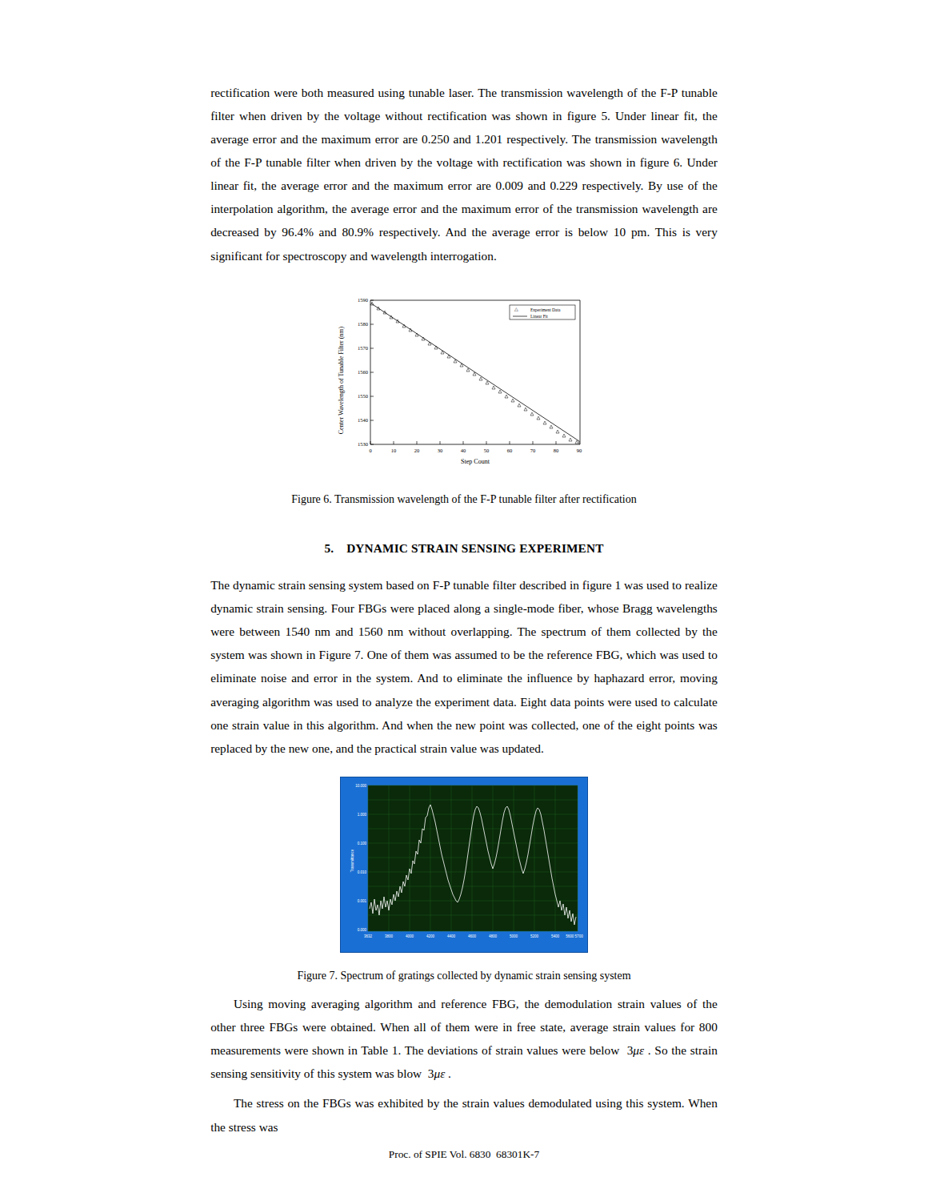rectification were both measured using tunable laser. The transmission wavelength of the F-P tunable filter when driven by the voltage without rectification was shown in figure 5. Under linear fit, the average error and the maximum error are 0.250 and 1.201 respectively. The transmission wavelength of the F-P tunable filter when driven by the voltage with rectification was shown in figure 6. Under linear fit, the average error and the maximum error are 0.009 and 0.229 respectively. By use of the interpolation algorithm, the average error and the maximum error of the transmission wavelength are decreased by 96.4% and 80.9% respectively. And the average error is below 10 pm. This is very significant for spectroscopy and wavelength interrogation.
Center Wavelength of Tunable Filter (nm) 1590 1580 1570 1560 1550 1540 1530 0 10 20 30 40 50 60 70 80 90 Step Count △ Experiment Data Linear Fit
Figure 6. Transmission wavelength of the F-P tunable filter after rectification
5. DYNAMIC STRAIN SENSING EXPERIMENT
The dynamic strain sensing system based on F-P tunable filter described in figure 1 was used to realize dynamic strain sensing. Four FBGs were placed along a single-mode fiber, whose Bragg wavelengths were between 1540 nm and 1560 nm without overlapping. The spectrum of them collected by the system was shown in Figure 7. One of them was assumed to be the reference FBG, which was used to eliminate noise and error in the system. And to eliminate the influence by haphazard error, moving averaging algorithm was used to analyze the experiment data. Eight data points were used to calculate one strain value in this algorithm. And when the new point was collected, one of the eight points was replaced by the new one, and the practical strain value was updated.
10.000 1.000 0.100 0.010 0.001 0.000 Transmittance 3632 3800 4000 4200 4400 4600 4800 5000 5200 5400 5600 5700
Figure 7. Spectrum of gratings collected by dynamic strain sensing system
Using moving averaging algorithm and reference FBG, the demodulation strain values of the other three FBGs were obtained. When all of them were in free state, average strain values for 800 measurements were shown in Table 1. The deviations of strain values were below 3με . So the strain sensing sensitivity of this system was blow 3με .
The stress on the FBGs was exhibited by the strain values demodulated using this system. When the stress was
Proc. of SPIE Vol. 6830 68301K-7